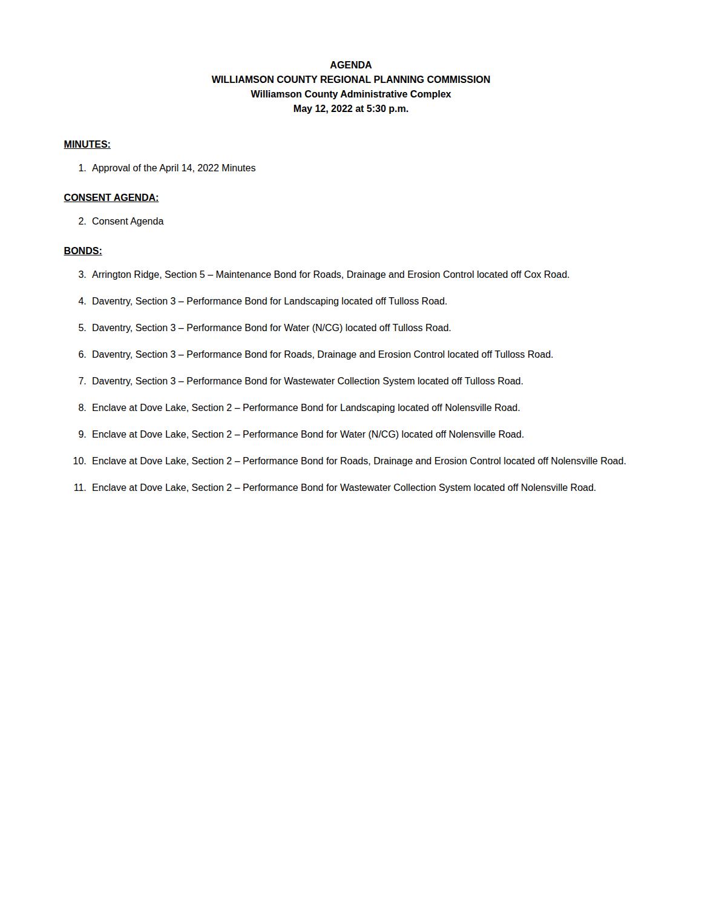AGENDA
WILLIAMSON COUNTY REGIONAL PLANNING COMMISSION
Williamson County Administrative Complex
May 12, 2022 at 5:30 p.m.
MINUTES:
Approval of the April 14, 2022 Minutes
CONSENT AGENDA:
Consent Agenda
BONDS:
Arrington Ridge, Section 5 – Maintenance Bond for Roads, Drainage and Erosion Control located off Cox Road.
Daventry, Section 3 – Performance Bond for Landscaping located off Tulloss Road.
Daventry, Section 3 – Performance Bond for Water (N/CG) located off Tulloss Road.
Daventry, Section 3 – Performance Bond for Roads, Drainage and Erosion Control located off Tulloss Road.
Daventry, Section 3 – Performance Bond for Wastewater Collection System located off Tulloss Road.
Enclave at Dove Lake, Section 2 – Performance Bond for Landscaping located off Nolensville Road.
Enclave at Dove Lake, Section 2 – Performance Bond for Water (N/CG) located off Nolensville Road.
Enclave at Dove Lake, Section 2 – Performance Bond for Roads, Drainage and Erosion Control located off Nolensville Road.
Enclave at Dove Lake, Section 2 – Performance Bond for Wastewater Collection System located off Nolensville Road.